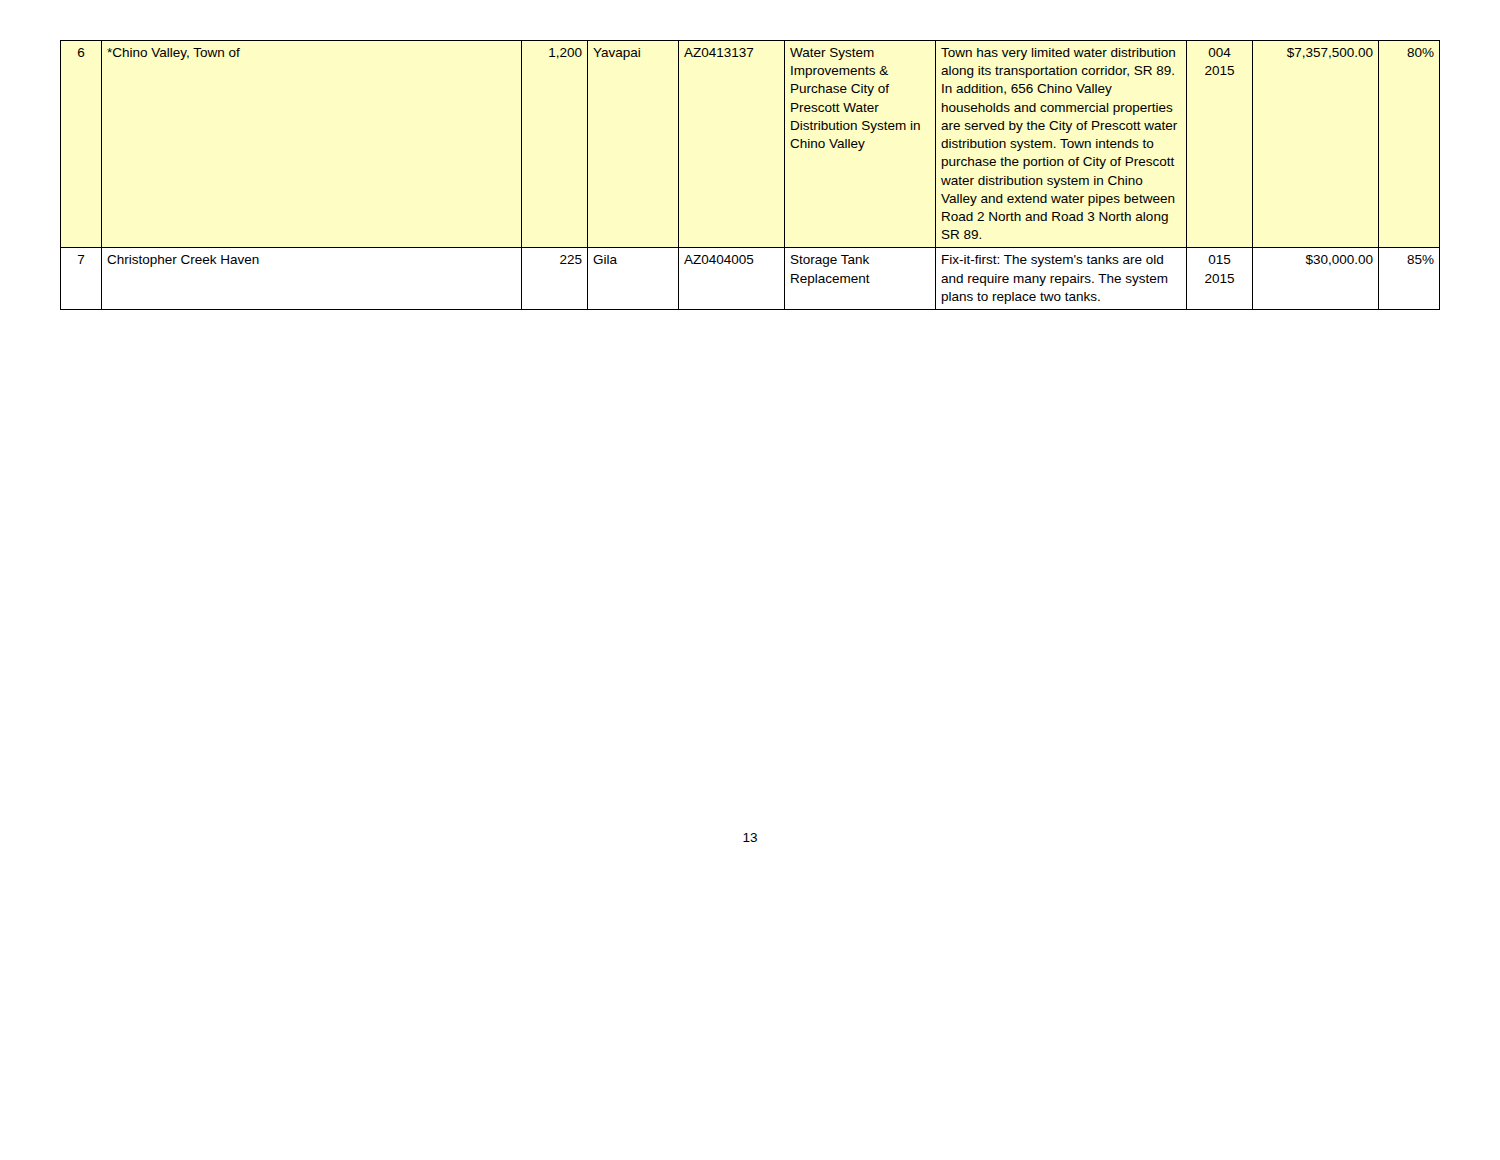| 6 | *Chino Valley, Town of | 1,200 | Yavapai | AZ0413137 | Water System Improvements & Purchase City of Prescott Water Distribution System in Chino Valley | Town has very limited water distribution along its transportation corridor, SR 89. In addition, 656 Chino Valley households and commercial properties are served by the City of Prescott water distribution system. Town intends to purchase the portion of City of Prescott water distribution system in Chino Valley and extend water pipes between Road 2 North and Road 3 North along SR 89. | 004 2015 | $7,357,500.00 | 80% |
| 7 | Christopher Creek Haven | 225 | Gila | AZ0404005 | Storage Tank Replacement | Fix-it-first: The system's tanks are old and require many repairs. The system plans to replace two tanks. | 015 2015 | $30,000.00 | 85% |
13